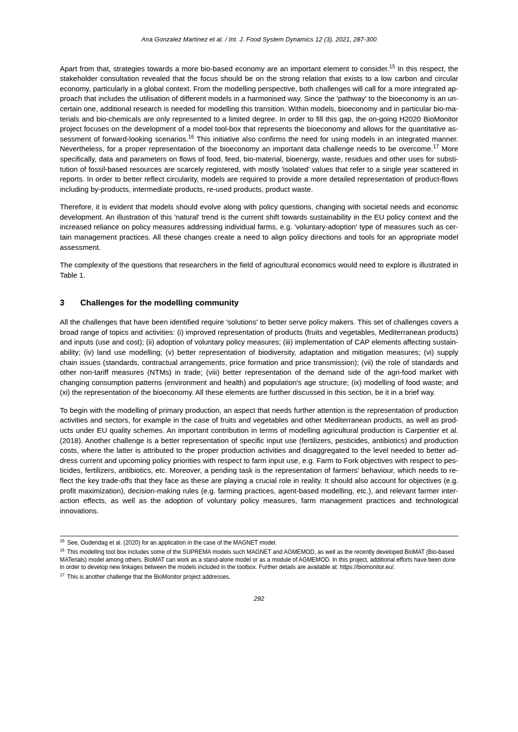Ana Gonzalez Martinez et al. / Int. J. Food System Dynamics 12 (3), 2021, 287-300
Apart from that, strategies towards a more bio-based economy are an important element to consider.15 In this respect, the stakeholder consultation revealed that the focus should be on the strong relation that exists to a low carbon and circular economy, particularly in a global context. From the modelling perspective, both challenges will call for a more integrated approach that includes the utilisation of different models in a harmonised way. Since the 'pathway' to the bioeconomy is an uncertain one, additional research is needed for modelling this transition. Within models, bioeconomy and in particular bio-materials and bio-chemicals are only represented to a limited degree. In order to fill this gap, the on-going H2020 BioMonitor project focuses on the development of a model tool-box that represents the bioeconomy and allows for the quantitative assessment of forward-looking scenarios.16 This initiative also confirms the need for using models in an integrated manner. Nevertheless, for a proper representation of the bioeconomy an important data challenge needs to be overcome.17 More specifically, data and parameters on flows of food, feed, bio-material, bioenergy, waste, residues and other uses for substitution of fossil-based resources are scarcely registered, with mostly 'isolated' values that refer to a single year scattered in reports. In order to better reflect circularity, models are required to provide a more detailed representation of product-flows including by-products, intermediate products, re-used products, product waste.
Therefore, it is evident that models should evolve along with policy questions, changing with societal needs and economic development. An illustration of this 'natural' trend is the current shift towards sustainability in the EU policy context and the increased reliance on policy measures addressing individual farms, e.g. 'voluntary-adoption' type of measures such as certain management practices. All these changes create a need to align policy directions and tools for an appropriate model assessment.
The complexity of the questions that researchers in the field of agricultural economics would need to explore is illustrated in Table 1.
3 Challenges for the modelling community
All the challenges that have been identified require 'solutions' to better serve policy makers. This set of challenges covers a broad range of topics and activities: (i) improved representation of products (fruits and vegetables, Mediterranean products) and inputs (use and cost); (ii) adoption of voluntary policy measures; (iii) implementation of CAP elements affecting sustainability; (iv) land use modelling; (v) better representation of biodiversity, adaptation and mitigation measures; (vi) supply chain issues (standards, contractual arrangements, price formation and price transmission); (vii) the role of standards and other non-tariff measures (NTMs) in trade; (viii) better representation of the demand side of the agri-food market with changing consumption patterns (environment and health) and population's age structure; (ix) modelling of food waste; and (xi) the representation of the bioeconomy. All these elements are further discussed in this section, be it in a brief way.
To begin with the modelling of primary production, an aspect that needs further attention is the representation of production activities and sectors, for example in the case of fruits and vegetables and other Mediterranean products, as well as products under EU quality schemes. An important contribution in terms of modelling agricultural production is Carpentier et al. (2018). Another challenge is a better representation of specific input use (fertilizers, pesticides, antibiotics) and production costs, where the latter is attributed to the proper production activities and disaggregated to the level needed to better address current and upcoming policy priorities with respect to farm input use, e.g. Farm to Fork objectives with respect to pesticides, fertilizers, antibiotics, etc. Moreover, a pending task is the representation of farmers' behaviour, which needs to reflect the key trade-offs that they face as these are playing a crucial role in reality. It should also account for objectives (e.g. profit maximization), decision-making rules (e.g. farming practices, agent-based modelling, etc.), and relevant farmer interaction effects, as well as the adoption of voluntary policy measures, farm management practices and technological innovations.
15 See, Oudendag et al. (2020) for an application in the case of the MAGNET model.
16 This modelling tool box includes some of the SUPREMA models such MAGNET and AGMEMOD, as well as the recently developed BioMAT (Bio-based MATerials) model among others. BioMAT can work as a stand-alone model or as a module of AGMEMOD. In this project, additional efforts have been done in order to develop new linkages between the models included in the toolbox. Further details are available at: https://biomonitor.eu/.
17 This is another challenge that the BioMonitor project addresses.
292